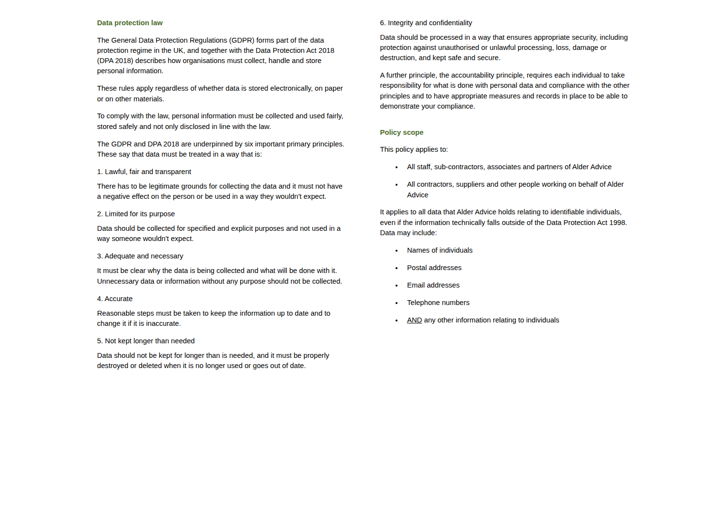Data protection law
The General Data Protection Regulations (GDPR) forms part of the data protection regime in the UK, and together with the Data Protection Act 2018 (DPA 2018) describes how organisations must collect, handle and store personal information.
These rules apply regardless of whether data is stored electronically, on paper or on other materials.
To comply with the law, personal information must be collected and used fairly, stored safely and not only disclosed in line with the law.
The GDPR and DPA 2018 are underpinned by six important primary principles. These say that data must be treated in a way that is:
1. Lawful, fair and transparent
There has to be legitimate grounds for collecting the data and it must not have a negative effect on the person or be used in a way they wouldn't expect.
2. Limited for its purpose
Data should be collected for specified and explicit purposes and not used in a way someone wouldn't expect.
3. Adequate and necessary
It must be clear why the data is being collected and what will be done with it. Unnecessary data or information without any purpose should not be collected.
4. Accurate
Reasonable steps must be taken to keep the information up to date and to change it if it is inaccurate.
5. Not kept longer than needed
Data should not be kept for longer than is needed, and it must be properly destroyed or deleted when it is no longer used or goes out of date.
6. Integrity and confidentiality
Data should be processed in a way that ensures appropriate security, including protection against unauthorised or unlawful processing, loss, damage or destruction, and kept safe and secure.
A further principle, the accountability principle, requires each individual to take responsibility for what is done with personal data and compliance with the other principles and to have appropriate measures and records in place to be able to demonstrate your compliance.
Policy scope
This policy applies to:
All staff, sub-contractors, associates and partners of Alder Advice
All contractors, suppliers and other people working on behalf of Alder Advice
It applies to all data that Alder Advice holds relating to identifiable individuals, even if the information technically falls outside of the Data Protection Act 1998. Data may include:
Names of individuals
Postal addresses
Email addresses
Telephone numbers
AND any other information relating to individuals